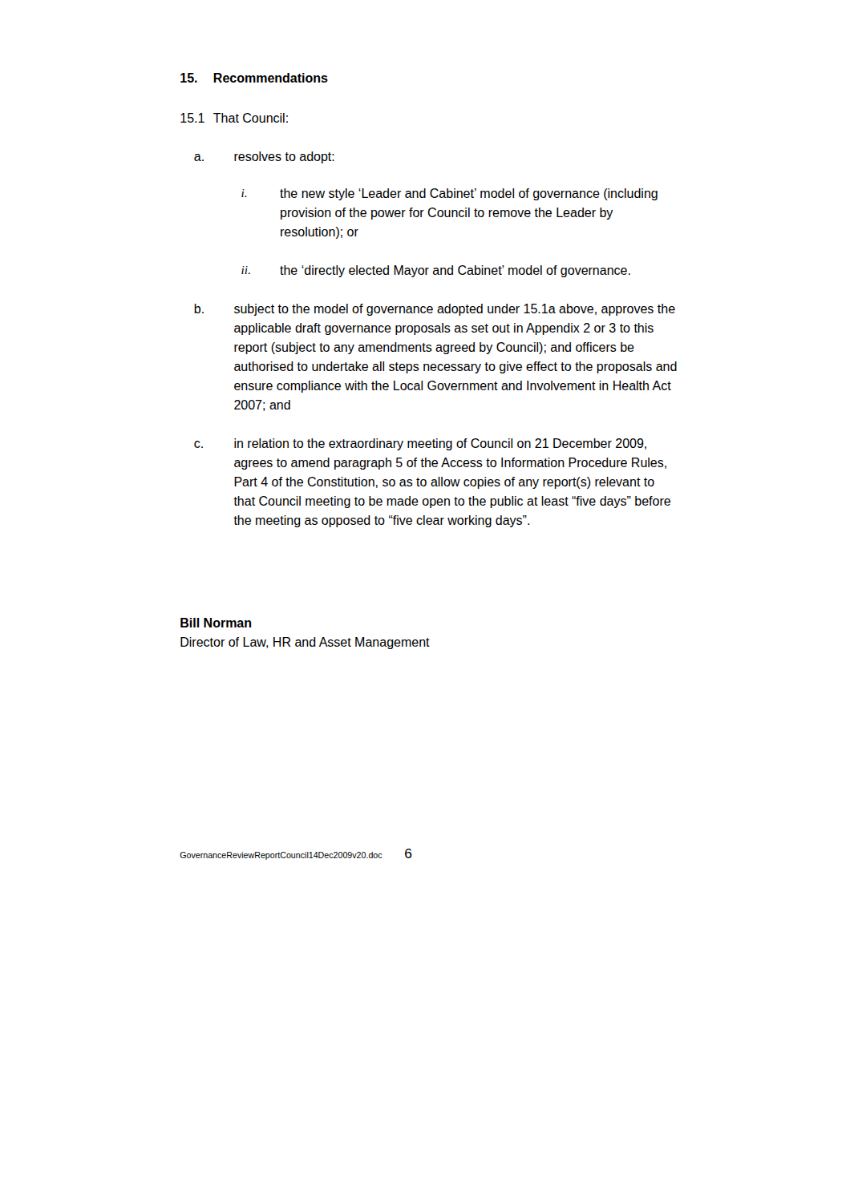15. Recommendations
15.1 That Council:
a. resolves to adopt:
i. the new style ‘Leader and Cabinet’ model of governance (including provision of the power for Council to remove the Leader by resolution); or
ii. the ‘directly elected Mayor and Cabinet’ model of governance.
b. subject to the model of governance adopted under 15.1a above, approves the applicable draft governance proposals as set out in Appendix 2 or 3 to this report (subject to any amendments agreed by Council); and officers be authorised to undertake all steps necessary to give effect to the proposals and ensure compliance with the Local Government and Involvement in Health Act 2007; and
c. in relation to the extraordinary meeting of Council on 21 December 2009, agrees to amend paragraph 5 of the Access to Information Procedure Rules, Part 4 of the Constitution, so as to allow copies of any report(s) relevant to that Council meeting to be made open to the public at least “five days” before the meeting as opposed to “five clear working days”.
Bill Norman
Director of Law, HR and Asset Management
GovernanceReviewReportCouncil14Dec2009v20.doc 6